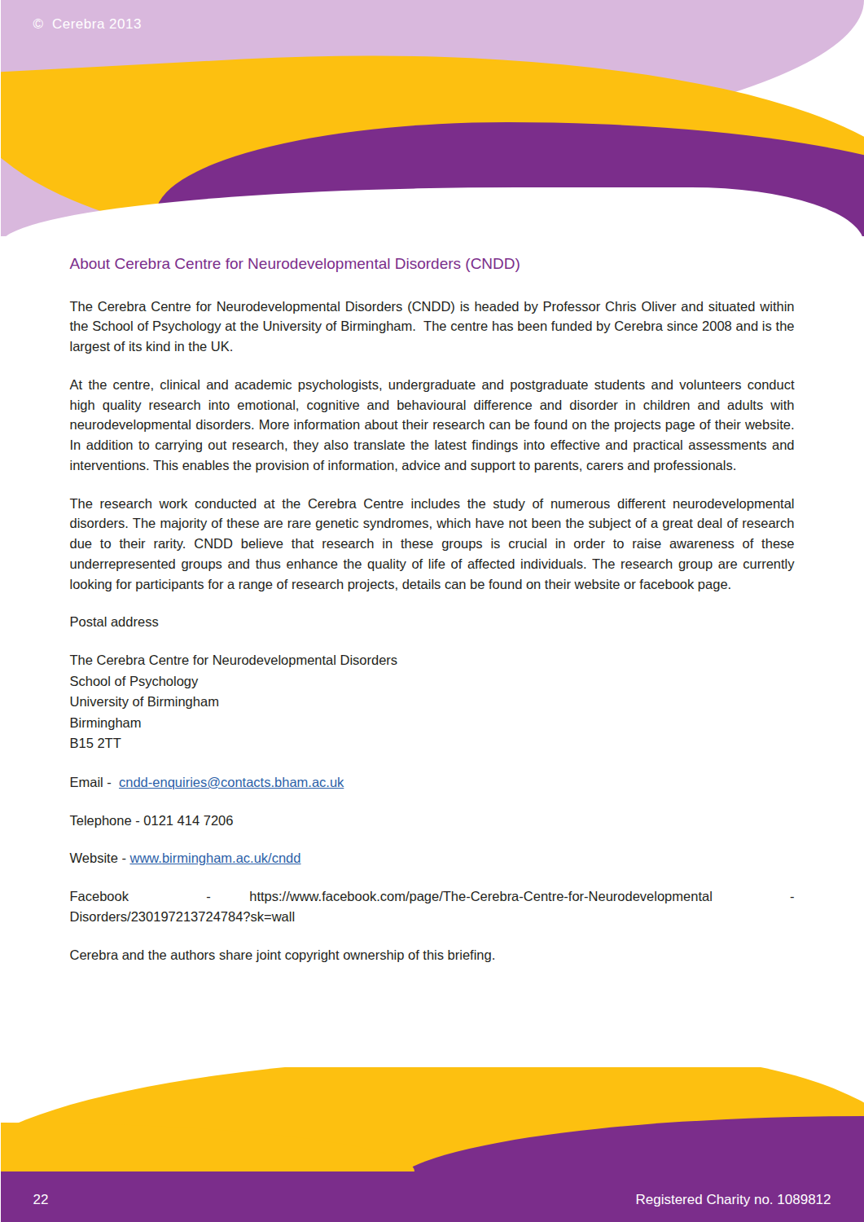© Cerebra 2013
About Cerebra Centre for Neurodevelopmental Disorders (CNDD)
The Cerebra Centre for Neurodevelopmental Disorders (CNDD) is headed by Professor Chris Oliver and situated within the School of Psychology at the University of Birmingham. The centre has been funded by Cerebra since 2008 and is the largest of its kind in the UK.
At the centre, clinical and academic psychologists, undergraduate and postgraduate students and volunteers conduct high quality research into emotional, cognitive and behavioural difference and disorder in children and adults with neurodevelopmental disorders. More information about their research can be found on the projects page of their website. In addition to carrying out research, they also translate the latest findings into effective and practical assessments and interventions. This enables the provision of information, advice and support to parents, carers and professionals.
The research work conducted at the Cerebra Centre includes the study of numerous different neurodevelopmental disorders. The majority of these are rare genetic syndromes, which have not been the subject of a great deal of research due to their rarity. CNDD believe that research in these groups is crucial in order to raise awareness of these underrepresented groups and thus enhance the quality of life of affected individuals. The research group are currently looking for participants for a range of research projects, details can be found on their website or facebook page.
Postal address
The Cerebra Centre for Neurodevelopmental Disorders
School of Psychology
University of Birmingham
Birmingham
B15 2TT
Email - cndd-enquiries@contacts.bham.ac.uk
Telephone - 0121 414 7206
Website - www.birmingham.ac.uk/cndd
Facebook - https://www.facebook.com/page/The-Cerebra-Centre-for-Neurodevelopmental -Disorders/230197213724784?sk=wall
Cerebra and the authors share joint copyright ownership of this briefing.
22 Registered Charity no. 1089812